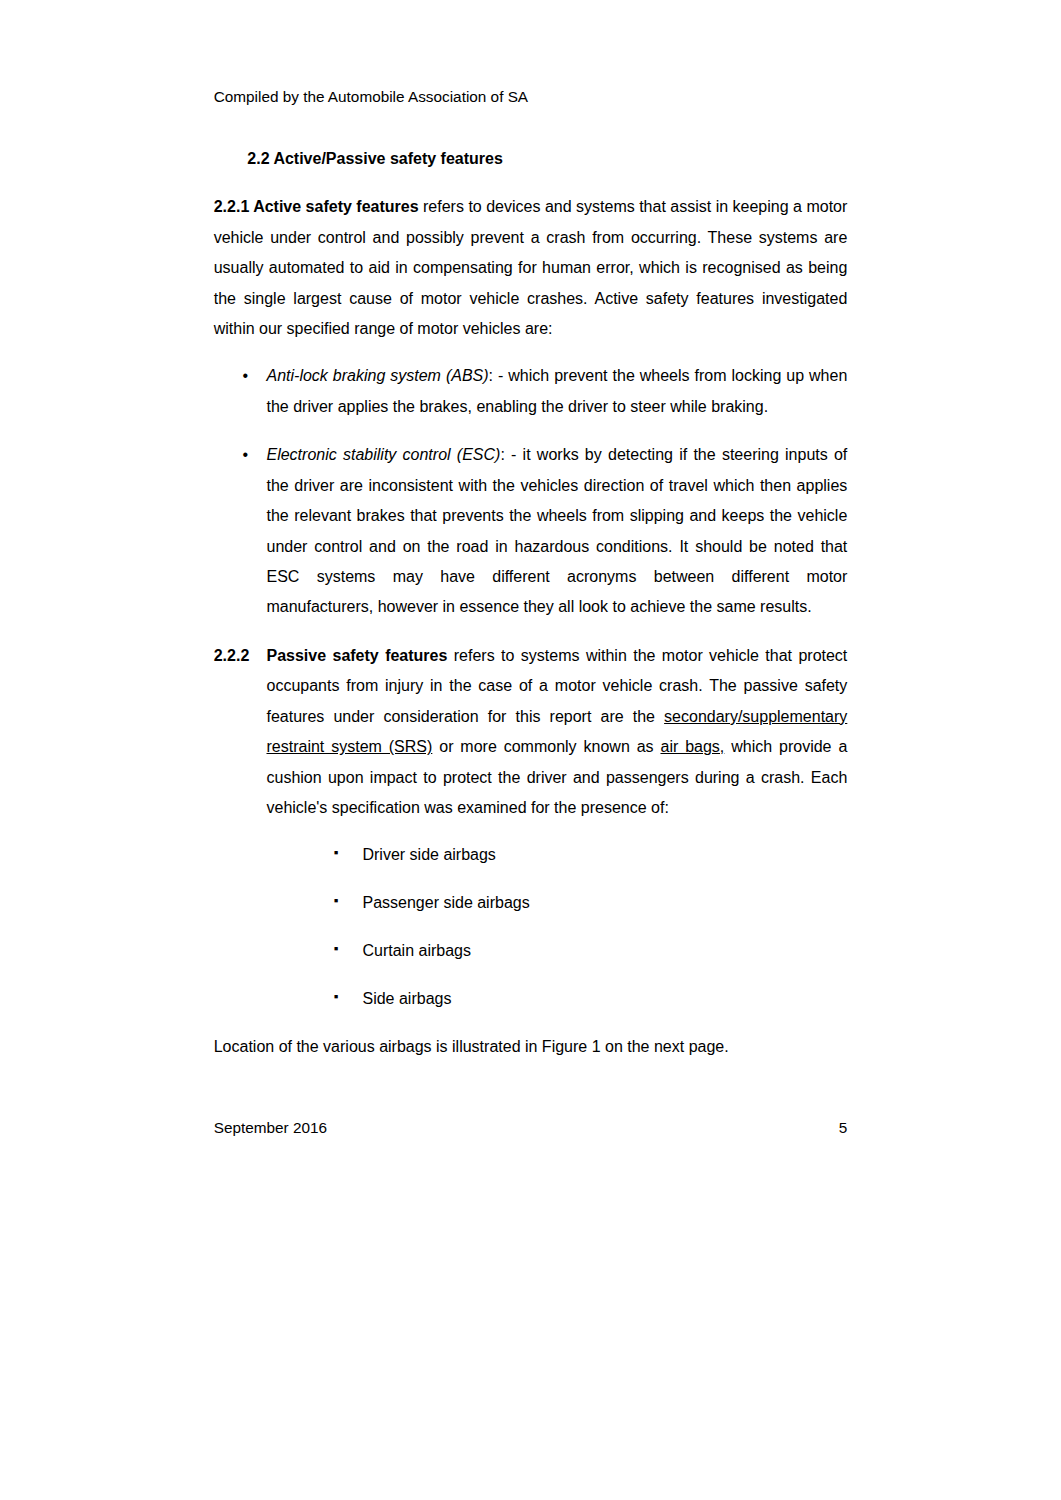Compiled by the Automobile Association of SA
2.2 Active/Passive safety features
2.2.1 Active safety features refers to devices and systems that assist in keeping a motor vehicle under control and possibly prevent a crash from occurring. These systems are usually automated to aid in compensating for human error, which is recognised as being the single largest cause of motor vehicle crashes. Active safety features investigated within our specified range of motor vehicles are:
Anti-lock braking system (ABS): - which prevent the wheels from locking up when the driver applies the brakes, enabling the driver to steer while braking.
Electronic stability control (ESC): - it works by detecting if the steering inputs of the driver are inconsistent with the vehicles direction of travel which then applies the relevant brakes that prevents the wheels from slipping and keeps the vehicle under control and on the road in hazardous conditions. It should be noted that ESC systems may have different acronyms between different motor manufacturers, however in essence they all look to achieve the same results.
2.2.2
Passive safety features refers to systems within the motor vehicle that protect occupants from injury in the case of a motor vehicle crash. The passive safety features under consideration for this report are the secondary/supplementary restraint system (SRS) or more commonly known as air bags, which provide a cushion upon impact to protect the driver and passengers during a crash. Each vehicle's specification was examined for the presence of:
Driver side airbags
Passenger side airbags
Curtain airbags
Side airbags
Location of the various airbags is illustrated in Figure 1 on the next page.
September 2016 5